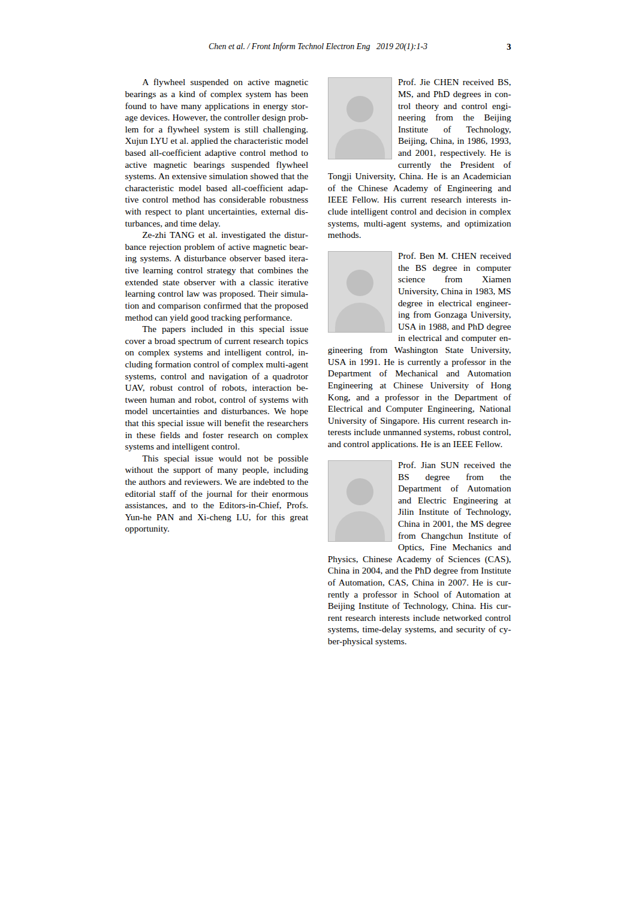Chen et al. / Front Inform Technol Electron Eng 2019 20(1):1-3 3
A flywheel suspended on active magnetic bearings as a kind of complex system has been found to have many applications in energy storage devices. However, the controller design problem for a flywheel system is still challenging. Xujun LYU et al. applied the characteristic model based all-coefficient adaptive control method to active magnetic bearings suspended flywheel systems. An extensive simulation showed that the characteristic model based all-coefficient adaptive control method has considerable robustness with respect to plant uncertainties, external disturbances, and time delay.
Ze-zhi TANG et al. investigated the disturbance rejection problem of active magnetic bearing systems. A disturbance observer based iterative learning control strategy that combines the extended state observer with a classic iterative learning control law was proposed. Their simulation and comparison confirmed that the proposed method can yield good tracking performance.
The papers included in this special issue cover a broad spectrum of current research topics on complex systems and intelligent control, including formation control of complex multi-agent systems, control and navigation of a quadrotor UAV, robust control of robots, interaction between human and robot, control of systems with model uncertainties and disturbances. We hope that this special issue will benefit the researchers in these fields and foster research on complex systems and intelligent control.
This special issue would not be possible without the support of many people, including the authors and reviewers. We are indebted to the editorial staff of the journal for their enormous assistances, and to the Editors-in-Chief, Profs. Yun-he PAN and Xi-cheng LU, for this great opportunity.
Prof. Jie CHEN received BS, MS, and PhD degrees in control theory and control engineering from the Beijing Institute of Technology, Beijing, China, in 1986, 1993, and 2001, respectively. He is currently the President of Tongji University, China. He is an Academician of the Chinese Academy of Engineering and IEEE Fellow. His current research interests include intelligent control and decision in complex systems, multi-agent systems, and optimization methods.
Prof. Ben M. CHEN received the BS degree in computer science from Xiamen University, China in 1983, MS degree in electrical engineering from Gonzaga University, USA in 1988, and PhD degree in electrical and computer engineering from Washington State University, USA in 1991. He is currently a professor in the Department of Mechanical and Automation Engineering at Chinese University of Hong Kong, and a professor in the Department of Electrical and Computer Engineering, National University of Singapore. His current research interests include unmanned systems, robust control, and control applications. He is an IEEE Fellow.
Prof. Jian SUN received the BS degree from the Department of Automation and Electric Engineering at Jilin Institute of Technology, China in 2001, the MS degree from Changchun Institute of Optics, Fine Mechanics and Physics, Chinese Academy of Sciences (CAS), China in 2004, and the PhD degree from Institute of Automation, CAS, China in 2007. He is currently a professor in School of Automation at Beijing Institute of Technology, China. His current research interests include networked control systems, time-delay systems, and security of cyber-physical systems.